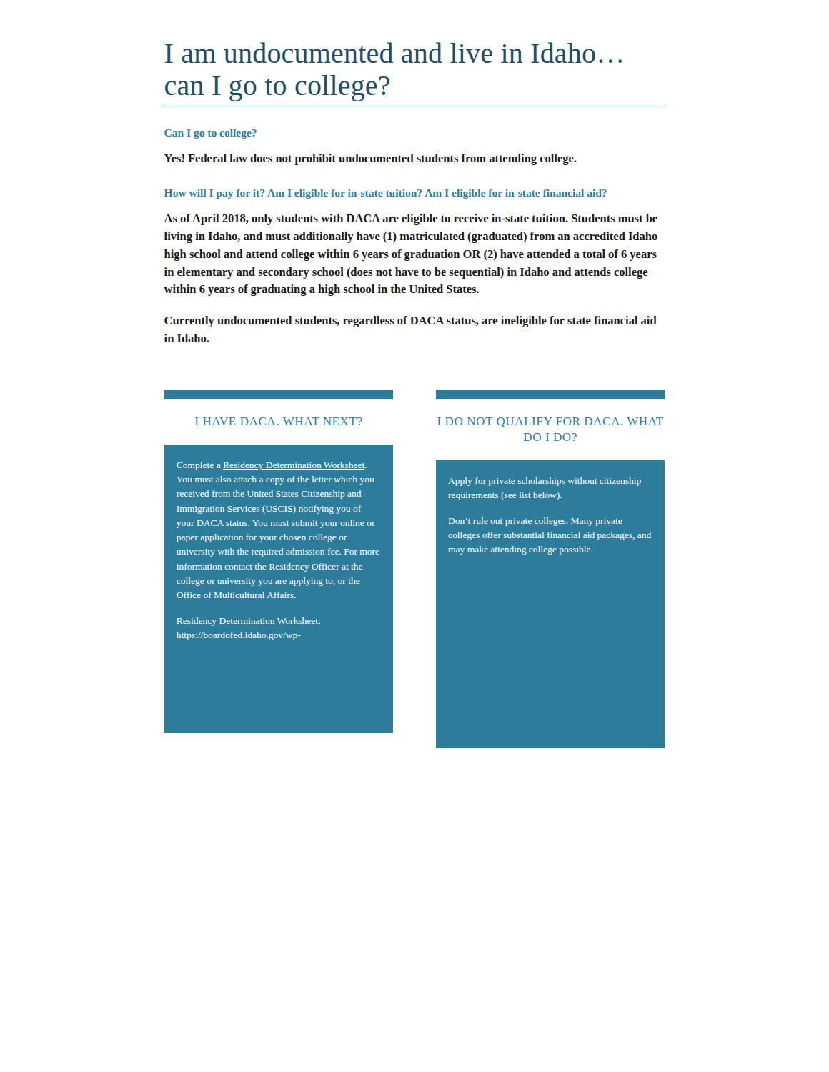I am undocumented and live in Idaho…can I go to college?
Can I go to college?
Yes! Federal law does not prohibit undocumented students from attending college.
How will I pay for it? Am I eligible for in-state tuition? Am I eligible for in-state financial aid?
As of April 2018, only students with DACA are eligible to receive in-state tuition. Students must be living in Idaho, and must additionally have (1) matriculated (graduated) from an accredited Idaho high school and attend college within 6 years of graduation OR (2) have attended a total of 6 years in elementary and secondary school (does not have to be sequential) in Idaho and attends college within 6 years of graduating a high school in the United States.
Currently undocumented students, regardless of DACA status, are ineligible for state financial aid in Idaho.
I HAVE DACA. WHAT NEXT?
Complete a Residency Determination Worksheet. You must also attach a copy of the letter which you received from the United States Citizenship and Immigration Services (USCIS) notifying you of your DACA status. You must submit your online or paper application for your chosen college or university with the required admission fee. For more information contact the Residency Officer at the college or university you are applying to, or the Office of Multicultural Affairs.
Residency Determination Worksheet:
https://boardofed.idaho.gov/wp-
I DO NOT QUALIFY FOR DACA. WHAT DO I DO?
Apply for private scholarships without citizenship requirements (see list below).
Don’t rule out private colleges. Many private colleges offer substantial financial aid packages, and may make attending college possible.